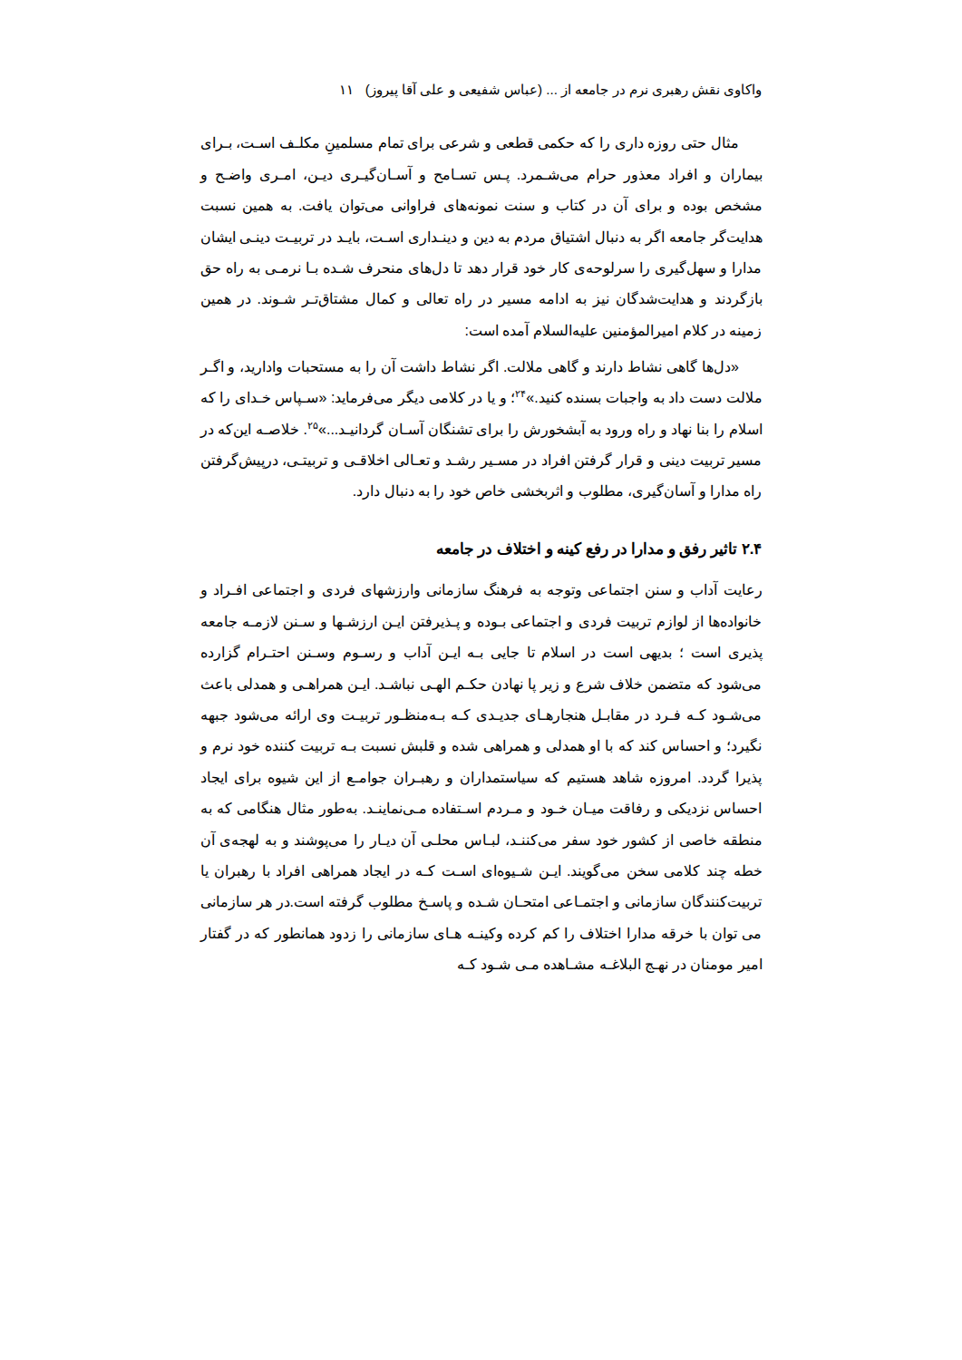واکاوی نقش رهبری نرم در جامعه از ... (عباس شفیعی و علی آقا پیروز) ۱۱
مثال حتی روزه داری را که حکمی قطعی و شرعی برای تمام مسلمینِ مکلـف اسـت، بـرای بیماران و افراد معذور حرام می‌شـمرد. پـس تسـامح و آسـان‌گیـری دیـن، امـری واضـح و مشخص بوده و برای آن در کتاب و سنت نمونه‌های فراوانی می‌توان یافت. به همین نسبت هدایت‌گر جامعه اگر به دنبال اشتیاق مردم به دین و دینـداری اسـت، بایـد در تربیـت دینـی ایشان مدارا و سهل‌گیری را سرلوحه‌ی کار خود قرار دهد تا دل‌های منحرف شـده بـا نرمـی به راه حق بازگردند و هدایت‌شدگان نیز به ادامه مسیر در راه تعالی و کمال مشتاق‌تـر شـوند. در همین زمینه در کلام امیرالمؤمنین علیه‌السلام آمده است:
«دل‌ها گاهی نشاط دارند و گاهی ملالت. اگر نشاط داشت آن را به مستحبات وادارید، و اگـر ملالت دست داد به واجبات بسنده کنید.»۲۴؛ و یا در کلامی دیگر می‌فرماید: «سـپاس خـدای را که اسلام را بنا نهاد و راه ورود به آبشخورش را برای تشنگان آسـان گردانیـد...»۲۵. خلاصـه این‌که در مسیر تربیت دینی و قرار گرفتن افراد در مسـیر رشـد و تعـالی اخلاقـی و تربیتـی، درپیش‌گرفتن راه مدارا و آسان‌گیری، مطلوب و اثربخشی خاص خود را به دنبال دارد.
۲.۴ تاثیر رفق و مدارا در رفع کینه و اختلاف در جامعه
رعایت آداب و سنن اجتماعی وتوجه به فرهنگ سازمانی وارزشهای فردی و اجتماعی افـراد و خانواده‌ها از لوازم تربیت فردی و اجتماعی بـوده و پـذیرفتن ایـن ارزشـها و سـنن لازمـه جامعه پذیری است ؛ بدیهی است در اسلام تا جایی بـه ایـن آداب و رسـوم وسـنن احتـرام گزارده می‌شود که متضمن خلاف شرع و زیر پا نهادن حکـم الهـی نباشـد. ایـن همراهـی و همدلی باعث می‌شـود کـه فـرد در مقابـل هنجارهـای جدیـدی کـه بـه‌منظـور تربیـت وی ارائه می‌شود جبهه نگیرد؛ و احساس کند که با او همدلی و همراهی شده و قلبش نسبت بـه تربیت کننده خود نرم و پذیرا گردد. امروزه شاهد هستیم که سیاستمداران و رهبـران جوامـع از این شیوه برای ایجاد احساس نزدیکی و رفاقت میـان خـود و مـردم اسـتفاده مـی‌نماینـد. به‌طور مثال هنگامی که به منطقه خاصی از کشور خود سفر می‌کننـد، لبـاس محلـی آن دیـار را می‌پوشند و به لهجه‌ی آن خطه چند کلامی سخن می‌گویند. ایـن شـیوه‌ای اسـت کـه در ایجاد همراهی افراد با رهبران یا تربیت‌کنندگان سازمانی و اجتمـاعی امتحـان شـده و پاسـخ مطلوب گرفته است.در هر سازمانی می توان با خرقه مدارا اختلاف را کم کرده وکینـه هـای سازمانی را زدود همانطور که در گفتار امیر مومنان در نهـج البلاغـه مشـاهده مـی شـود کـه